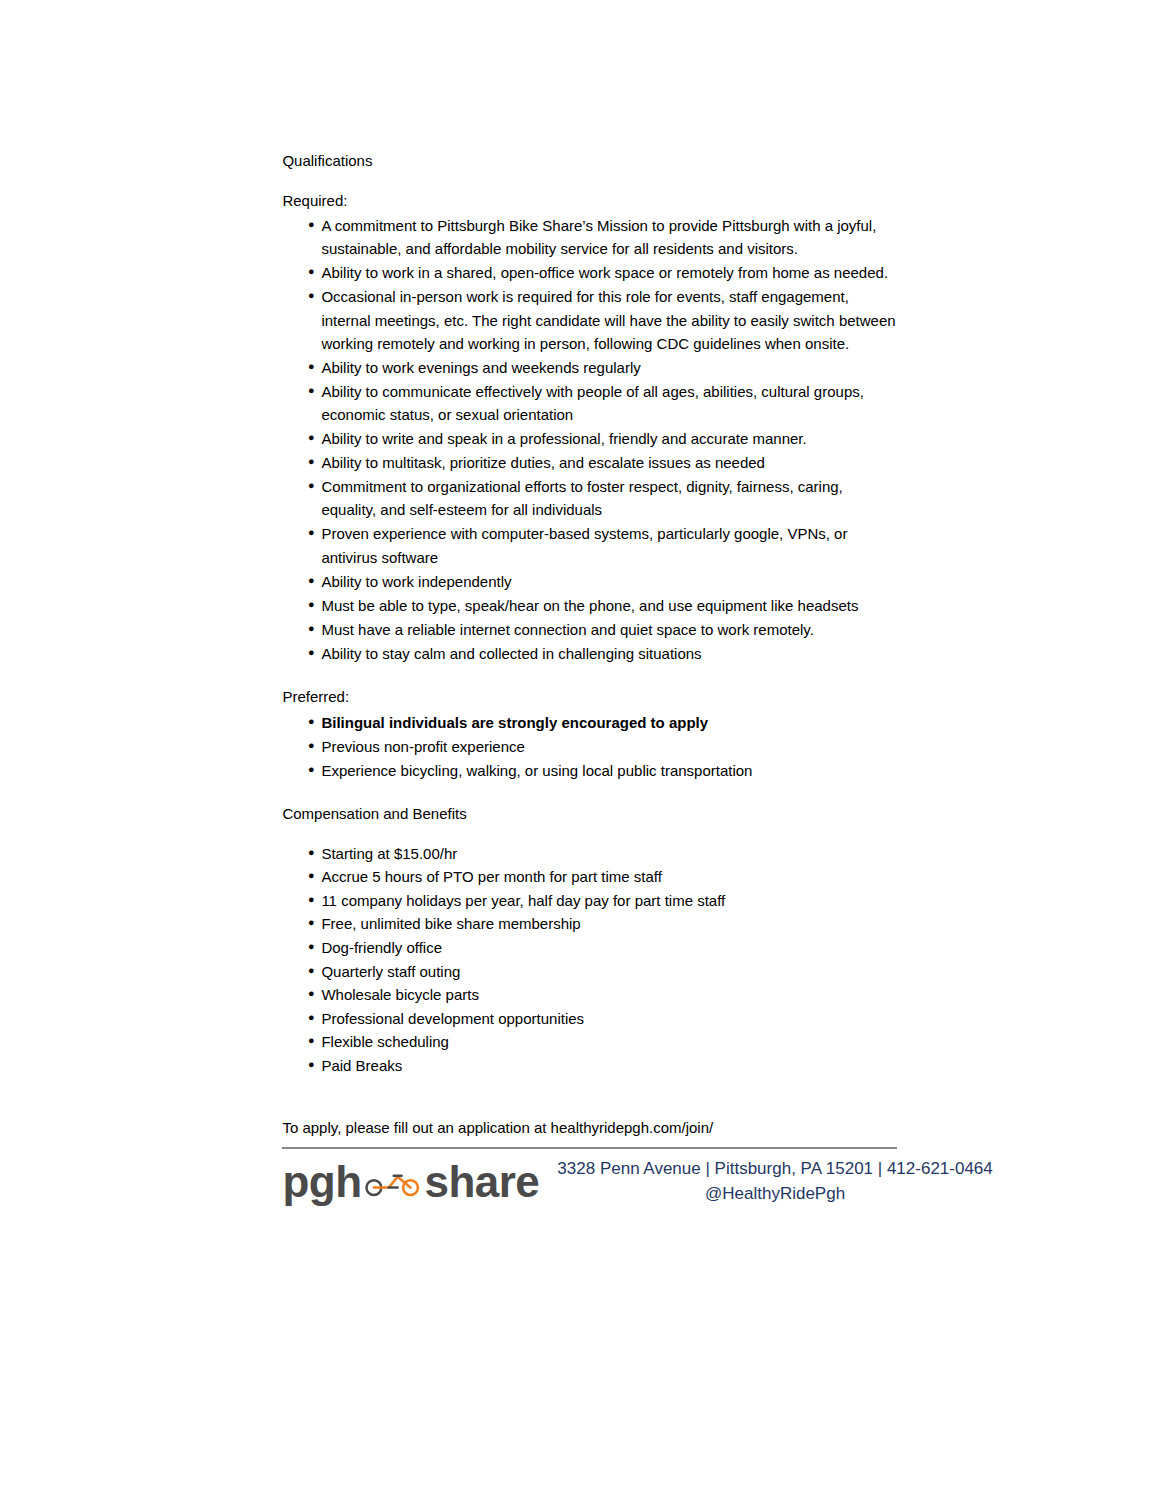Qualifications
Required:
A commitment to Pittsburgh Bike Share’s Mission to provide Pittsburgh with a joyful, sustainable, and affordable mobility service for all residents and visitors.
Ability to work in a shared, open-office work space or remotely from home as needed.
Occasional in-person work is required for this role for events, staff engagement, internal meetings, etc. The right candidate will have the ability to easily switch between working remotely and working in person, following CDC guidelines when onsite.
Ability to work evenings and weekends regularly
Ability to communicate effectively with people of all ages, abilities, cultural groups, economic status, or sexual orientation
Ability to write and speak in a professional, friendly and accurate manner.
Ability to multitask, prioritize duties, and escalate issues as needed
Commitment to organizational efforts to foster respect, dignity, fairness, caring, equality, and self-esteem for all individuals
Proven experience with computer-based systems, particularly google, VPNs, or antivirus software
Ability to work independently
Must be able to type, speak/hear on the phone, and use equipment like headsets
Must have a reliable internet connection and quiet space to work remotely.
Ability to stay calm and collected in challenging situations
Preferred:
Bilingual individuals are strongly encouraged to apply
Previous non-profit experience
Experience bicycling, walking, or using local public transportation
Compensation and Benefits
Starting at $15.00/hr
Accrue 5 hours of PTO per month for part time staff
11 company holidays per year, half day pay for part time staff
Free, unlimited bike share membership
Dog-friendly office
Quarterly staff outing
Wholesale bicycle parts
Professional development opportunities
Flexible scheduling
Paid Breaks
To apply, please fill out an application at healthyridepgh.com/join/
pgh share
3328 Penn Avenue | Pittsburgh, PA 15201 | 412-621-0464 @HealthyRidePgh